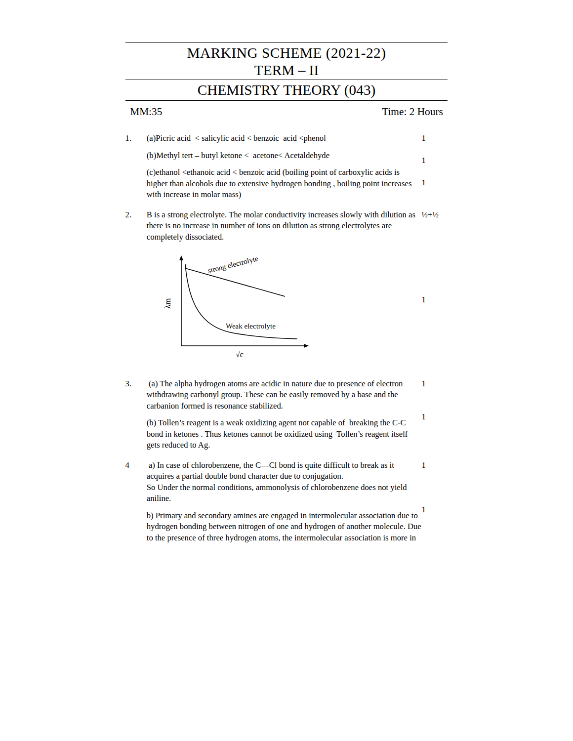MARKING SCHEME (2021-22)
TERM – II
CHEMISTRY THEORY (043)
MM:35 Time: 2 Hours
| 1. | (a)Picric acid < salicylic acid < benzoic acid <phenol (b)Methyl tert – butyl ketone < acetone< Acetaldehyde (c)ethanol <ethanoic acid < benzoic acid (boiling point of carboxylic acids is higher than alcohols due to extensive hydrogen bonding , boiling point increases with increase in molar mass) | 1 1 1 |
| 2. | B is a strong electrolyte. The molar conductivity increases slowly with dilution as there is no increase in number of ions on dilution as strong electrolytes are completely dissociated. strong electrolyte Weak electrolyte λm √c | ½+½ 1 |
| 3. | (a) The alpha hydrogen atoms are acidic in nature due to presence of electron withdrawing carbonyl group. These can be easily removed by a base and the carbanion formed is resonance stabilized. (b) Tollen’s reagent is a weak oxidizing agent not capable of breaking the C-C bond in ketones . Thus ketones cannot be oxidized using Tollen’s reagent itself gets reduced to Ag. | 1 1 |
| 4 | a) In case of chlorobenzene, the C—Cl bond is quite difficult to break as it acquires a partial double bond character due to conjugation. So Under the normal conditions, ammonolysis of chlorobenzene does not yield aniline. b) Primary and secondary amines are engaged in intermolecular association due to hydrogen bonding between nitrogen of one and hydrogen of another molecule. Due to the presence of three hydrogen atoms, the intermolecular association is more in | 1 1 |